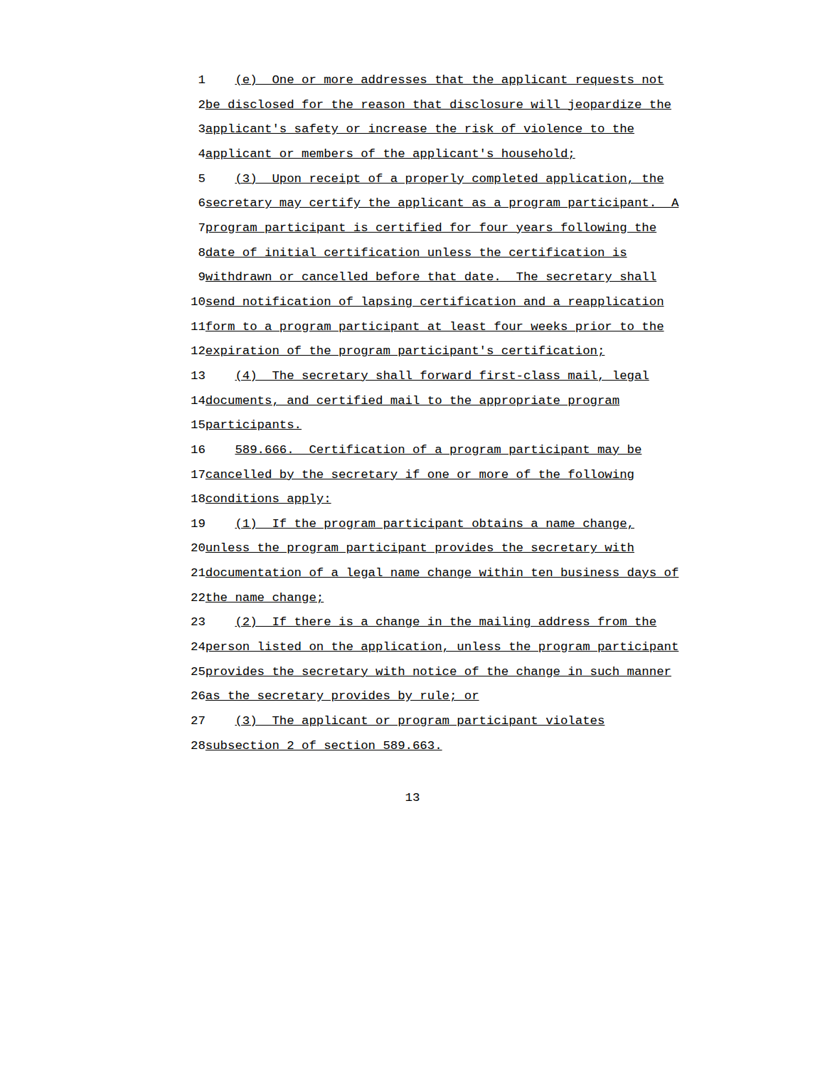| 1 | (e) One or more addresses that the applicant requests not |
| 2 | be disclosed for the reason that disclosure will jeopardize the |
| 3 | applicant's safety or increase the risk of violence to the |
| 4 | applicant or members of the applicant's household; |
| 5 | (3) Upon receipt of a properly completed application, the |
| 6 | secretary may certify the applicant as a program participant. A |
| 7 | program participant is certified for four years following the |
| 8 | date of initial certification unless the certification is |
| 9 | withdrawn or cancelled before that date. The secretary shall |
| 10 | send notification of lapsing certification and a reapplication |
| 11 | form to a program participant at least four weeks prior to the |
| 12 | expiration of the program participant's certification; |
| 13 | (4) The secretary shall forward first-class mail, legal |
| 14 | documents, and certified mail to the appropriate program |
| 15 | participants. |
| 16 | 589.666. Certification of a program participant may be |
| 17 | cancelled by the secretary if one or more of the following |
| 18 | conditions apply: |
| 19 | (1) If the program participant obtains a name change, |
| 20 | unless the program participant provides the secretary with |
| 21 | documentation of a legal name change within ten business days of |
| 22 | the name change; |
| 23 | (2) If there is a change in the mailing address from the |
| 24 | person listed on the application, unless the program participant |
| 25 | provides the secretary with notice of the change in such manner |
| 26 | as the secretary provides by rule; or |
| 27 | (3) The applicant or program participant violates |
| 28 | subsection 2 of section 589.663. |
13